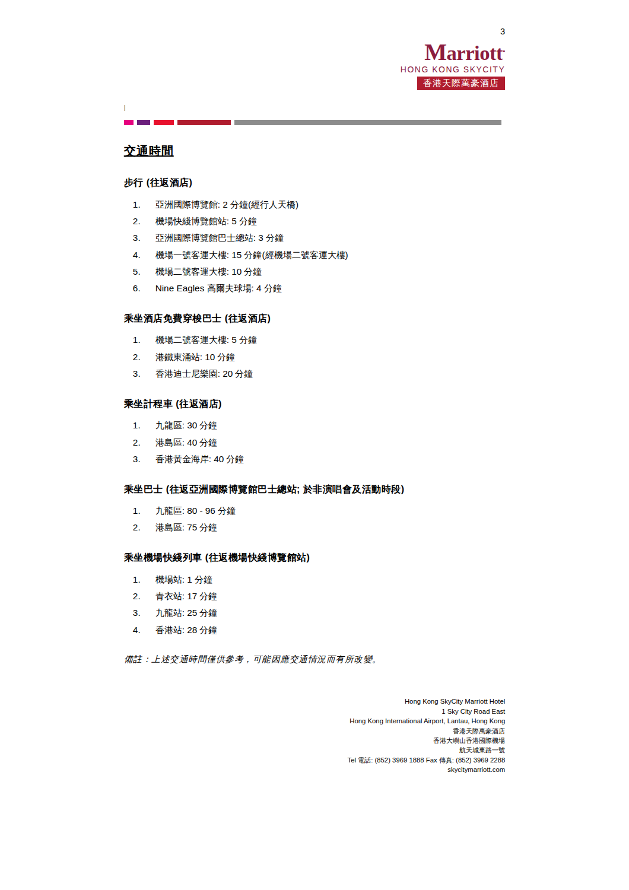3
Marriott.
HONG KONG SKYCITY
香港天際萬豪酒店
|
交通時間
步行 (往返酒店)
亞洲國際博覽館: 2 分鐘(經行人天橋)
機場快綫博覽館站: 5 分鐘
亞洲國際博覽館巴士總站: 3 分鐘
機場一號客運大樓: 15 分鐘(經機場二號客運大樓)
機場二號客運大樓: 10 分鐘
Nine Eagles 高爾夫球場: 4 分鐘
乘坐酒店免費穿梭巴士 (往返酒店)
機場二號客運大樓: 5 分鐘
港鐵東涌站: 10 分鐘
香港迪士尼樂園: 20 分鐘
乘坐計程車 (往返酒店)
九龍區: 30 分鐘
港島區: 40 分鐘
香港黃金海岸: 40 分鐘
乘坐巴士 (往返亞洲國際博覽館巴士總站; 於非演唱會及活動時段)
九龍區: 80 - 96 分鐘
港島區: 75 分鐘
乘坐機場快綫列車 (往返機場快綫博覽館站)
機場站: 1 分鐘
青衣站: 17 分鐘
九龍站: 25 分鐘
香港站: 28 分鐘
備註：上述交通時間僅供參考，可能因應交通情況而有所改變。
Hong Kong SkyCity Marriott Hotel
1 Sky City Road East
Hong Kong International Airport, Lantau, Hong Kong
香港天際萬豪酒店
香港大嶼山香港國際機場
航天城東路一號
Tel 電話: (852) 3969 1888 Fax 傳真: (852) 3969 2288
skycitymarriott.com